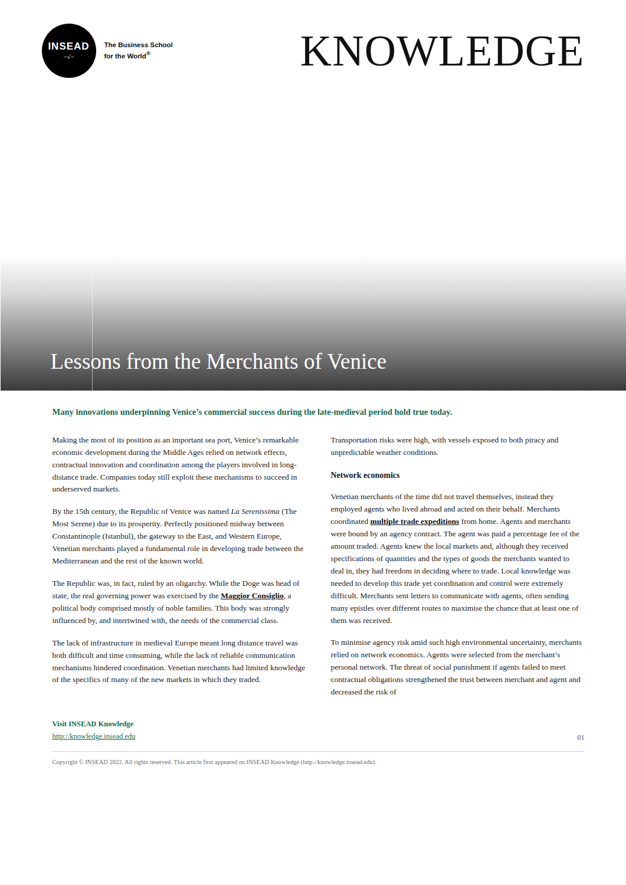INSEAD −√−
The Business School for the World®
KNOWLEDGE
Lessons from the Merchants of Venice
Many innovations underpinning Venice’s commercial success during the late-medieval period hold true today.
Making the most of its position as an important sea port, Venice’s remarkable economic development during the Middle Ages relied on network effects, contractual innovation and coordination among the players involved in long-distance trade. Companies today still exploit these mechanisms to succeed in underserved markets.
By the 15th century, the Republic of Venice was named La Serenissima (The Most Serene) due to its prosperity. Perfectly positioned midway between Constantinople (Istanbul), the gateway to the East, and Western Europe, Venetian merchants played a fundamental role in developing trade between the Mediterranean and the rest of the known world.
The Republic was, in fact, ruled by an oligarchy. While the Doge was head of state, the real governing power was exercised by the Maggior Consiglio, a political body comprised mostly of noble families. This body was strongly influenced by, and intertwined with, the needs of the commercial class.
The lack of infrastructure in medieval Europe meant long distance travel was both difficult and time consuming, while the lack of reliable communication mechanisms hindered coordination. Venetian merchants had limited knowledge of the specifics of many of the new markets in which they traded. Transportation risks were high, with vessels exposed to both piracy and unpredictable weather conditions.
Network economics
Venetian merchants of the time did not travel themselves, instead they employed agents who lived abroad and acted on their behalf. Merchants coordinated multiple trade expeditions from home. Agents and merchants were bound by an agency contract. The agent was paid a percentage fee of the amount traded. Agents knew the local markets and, although they received specifications of quantities and the types of goods the merchants wanted to deal in, they had freedom in deciding where to trade. Local knowledge was needed to develop this trade yet coordination and control were extremely difficult. Merchants sent letters to communicate with agents, often sending many epistles over different routes to maximise the chance that at least one of them was received.
To minimise agency risk amid such high environmental uncertainty, merchants relied on network economics. Agents were selected from the merchant’s personal network. The threat of social punishment if agents failed to meet contractual obligations strengthened the trust between merchant and agent and decreased the risk of
Visit INSEAD Knowledge http://knowledge.insead.edu
01
Copyright © INSEAD 2022. All rights reserved. This article first appeared on INSEAD Knowledge (http://knowledge.insead.edu).